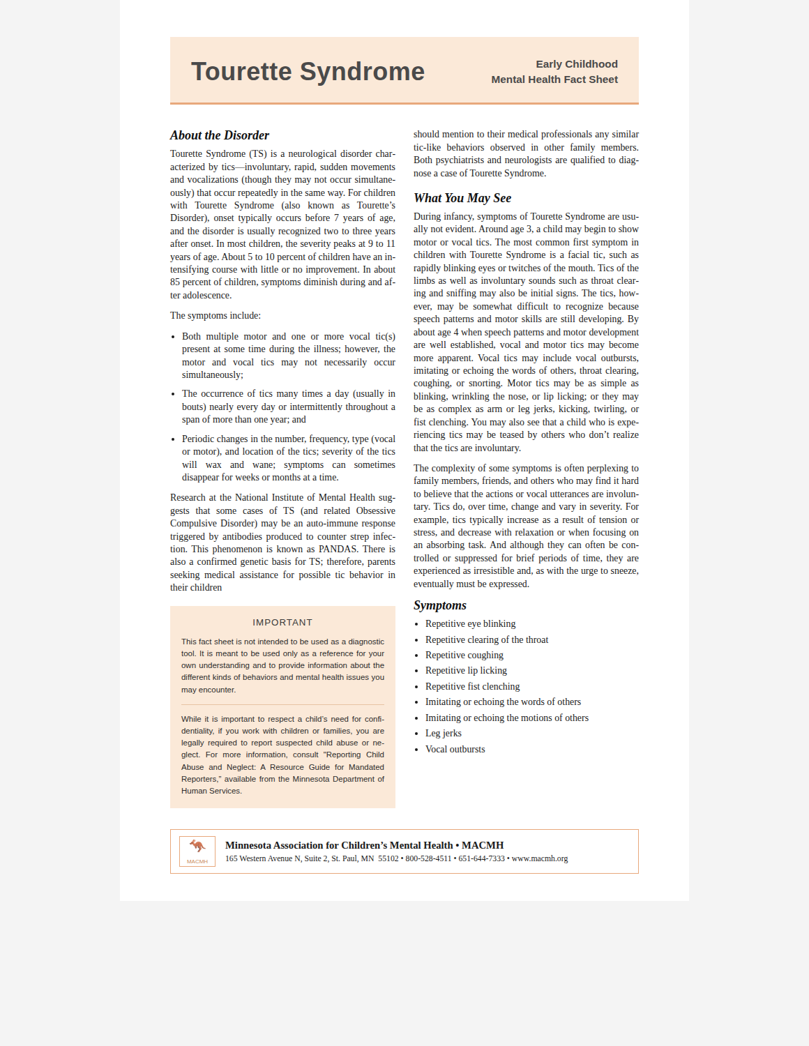Tourette Syndrome
Early Childhood
Mental Health Fact Sheet
About the Disorder
Tourette Syndrome (TS) is a neurological disorder characterized by tics—involuntary, rapid, sudden movements and vocalizations (though they may not occur simultaneously) that occur repeatedly in the same way. For children with Tourette Syndrome (also known as Tourette’s Disorder), onset typically occurs before 7 years of age, and the disorder is usually recognized two to three years after onset. In most children, the severity peaks at 9 to 11 years of age. About 5 to 10 percent of children have an intensifying course with little or no improvement. In about 85 percent of children, symptoms diminish during and after adolescence.
The symptoms include:
Both multiple motor and one or more vocal tic(s) present at some time during the illness; however, the motor and vocal tics may not necessarily occur simultaneously;
The occurrence of tics many times a day (usually in bouts) nearly every day or intermittently throughout a span of more than one year; and
Periodic changes in the number, frequency, type (vocal or motor), and location of the tics; severity of the tics will wax and wane; symptoms can sometimes disappear for weeks or months at a time.
Research at the National Institute of Mental Health suggests that some cases of TS (and related Obsessive Compulsive Disorder) may be an auto-immune response triggered by antibodies produced to counter strep infection. This phenomenon is known as PANDAS. There is also a confirmed genetic basis for TS; therefore, parents seeking medical assistance for possible tic behavior in their children
IMPORTANT
This fact sheet is not intended to be used as a diagnostic tool. It is meant to be used only as a reference for your own understanding and to provide information about the different kinds of behaviors and mental health issues you may encounter.
While it is important to respect a child’s need for confidentiality, if you work with children or families, you are legally required to report suspected child abuse or neglect. For more information, consult "Reporting Child Abuse and Neglect: A Resource Guide for Mandated Reporters,” available from the Minnesota Department of Human Services.
should mention to their medical professionals any similar tic-like behaviors observed in other family members. Both psychiatrists and neurologists are qualified to diagnose a case of Tourette Syndrome.
What You May See
During infancy, symptoms of Tourette Syndrome are usually not evident. Around age 3, a child may begin to show motor or vocal tics. The most common first symptom in children with Tourette Syndrome is a facial tic, such as rapidly blinking eyes or twitches of the mouth. Tics of the limbs as well as involuntary sounds such as throat clearing and sniffing may also be initial signs. The tics, however, may be somewhat difficult to recognize because speech patterns and motor skills are still developing. By about age 4 when speech patterns and motor development are well established, vocal and motor tics may become more apparent. Vocal tics may include vocal outbursts, imitating or echoing the words of others, throat clearing, coughing, or snorting. Motor tics may be as simple as blinking, wrinkling the nose, or lip licking; or they may be as complex as arm or leg jerks, kicking, twirling, or fist clenching. You may also see that a child who is experiencing tics may be teased by others who don’t realize that the tics are involuntary.
The complexity of some symptoms is often perplexing to family members, friends, and others who may find it hard to believe that the actions or vocal utterances are involuntary. Tics do, over time, change and vary in severity. For example, tics typically increase as a result of tension or stress, and decrease with relaxation or when focusing on an absorbing task. And although they can often be controlled or suppressed for brief periods of time, they are experienced as irresistible and, as with the urge to sneeze, eventually must be expressed.
Symptoms
Repetitive eye blinking
Repetitive clearing of the throat
Repetitive coughing
Repetitive lip licking
Repetitive fist clenching
Imitating or echoing the words of others
Imitating or echoing the motions of others
Leg jerks
Vocal outbursts
🦘 MACMH
Minnesota Association for Children’s Mental Health • MACMH
165 Western Avenue N, Suite 2, St. Paul, MN 55102 • 800-528-4511 • 651-644-7333 • www.macmh.org